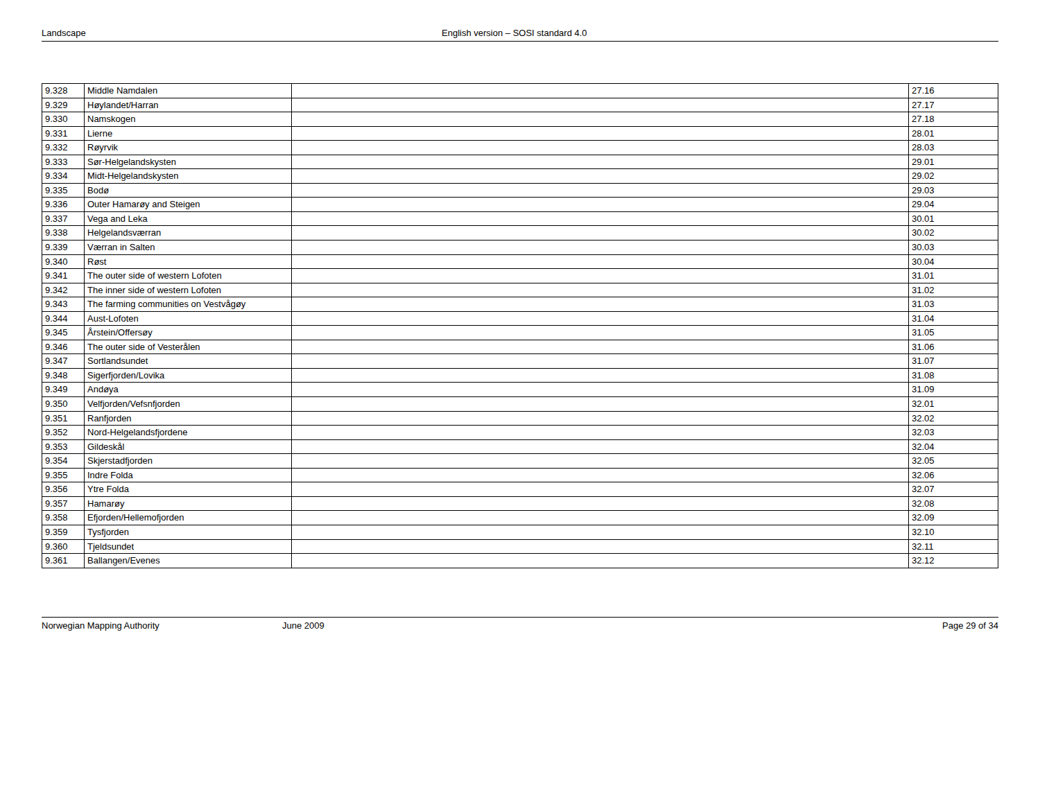Landscape
English version – SOSI standard 4.0
| 9.328 | Middle Namdalen | | 27.16 |
| 9.329 | Høylandet/Harran | | 27.17 |
| 9.330 | Namskogen | | 27.18 |
| 9.331 | Lierne | | 28.01 |
| 9.332 | Røyrvik | | 28.03 |
| 9.333 | Sør-Helgelandskysten | | 29.01 |
| 9.334 | Midt-Helgelandskysten | | 29.02 |
| 9.335 | Bodø | | 29.03 |
| 9.336 | Outer Hamarøy and Steigen | | 29.04 |
| 9.337 | Vega and Leka | | 30.01 |
| 9.338 | Helgelandsværran | | 30.02 |
| 9.339 | Værran in Salten | | 30.03 |
| 9.340 | Røst | | 30.04 |
| 9.341 | The outer side of western Lofoten | | 31.01 |
| 9.342 | The inner side of western Lofoten | | 31.02 |
| 9.343 | The farming communities on Vestvågøy | | 31.03 |
| 9.344 | Aust-Lofoten | | 31.04 |
| 9.345 | Årstein/Offersøy | | 31.05 |
| 9.346 | The outer side of Vesterålen | | 31.06 |
| 9.347 | Sortlandsundet | | 31.07 |
| 9.348 | Sigerfjorden/Lovika | | 31.08 |
| 9.349 | Andøya | | 31.09 |
| 9.350 | Velfjorden/Vefsnfjorden | | 32.01 |
| 9.351 | Ranfjorden | | 32.02 |
| 9.352 | Nord-Helgelandsfjordene | | 32.03 |
| 9.353 | Gildeskål | | 32.04 |
| 9.354 | Skjerstadfjorden | | 32.05 |
| 9.355 | Indre Folda | | 32.06 |
| 9.356 | Ytre Folda | | 32.07 |
| 9.357 | Hamarøy | | 32.08 |
| 9.358 | Efjorden/Hellemofjorden | | 32.09 |
| 9.359 | Tysfjorden | | 32.10 |
| 9.360 | Tjeldsundet | | 32.11 |
| 9.361 | Ballangen/Evenes | | 32.12 |
Norwegian Mapping Authority
June 2009
Page 29 of 34